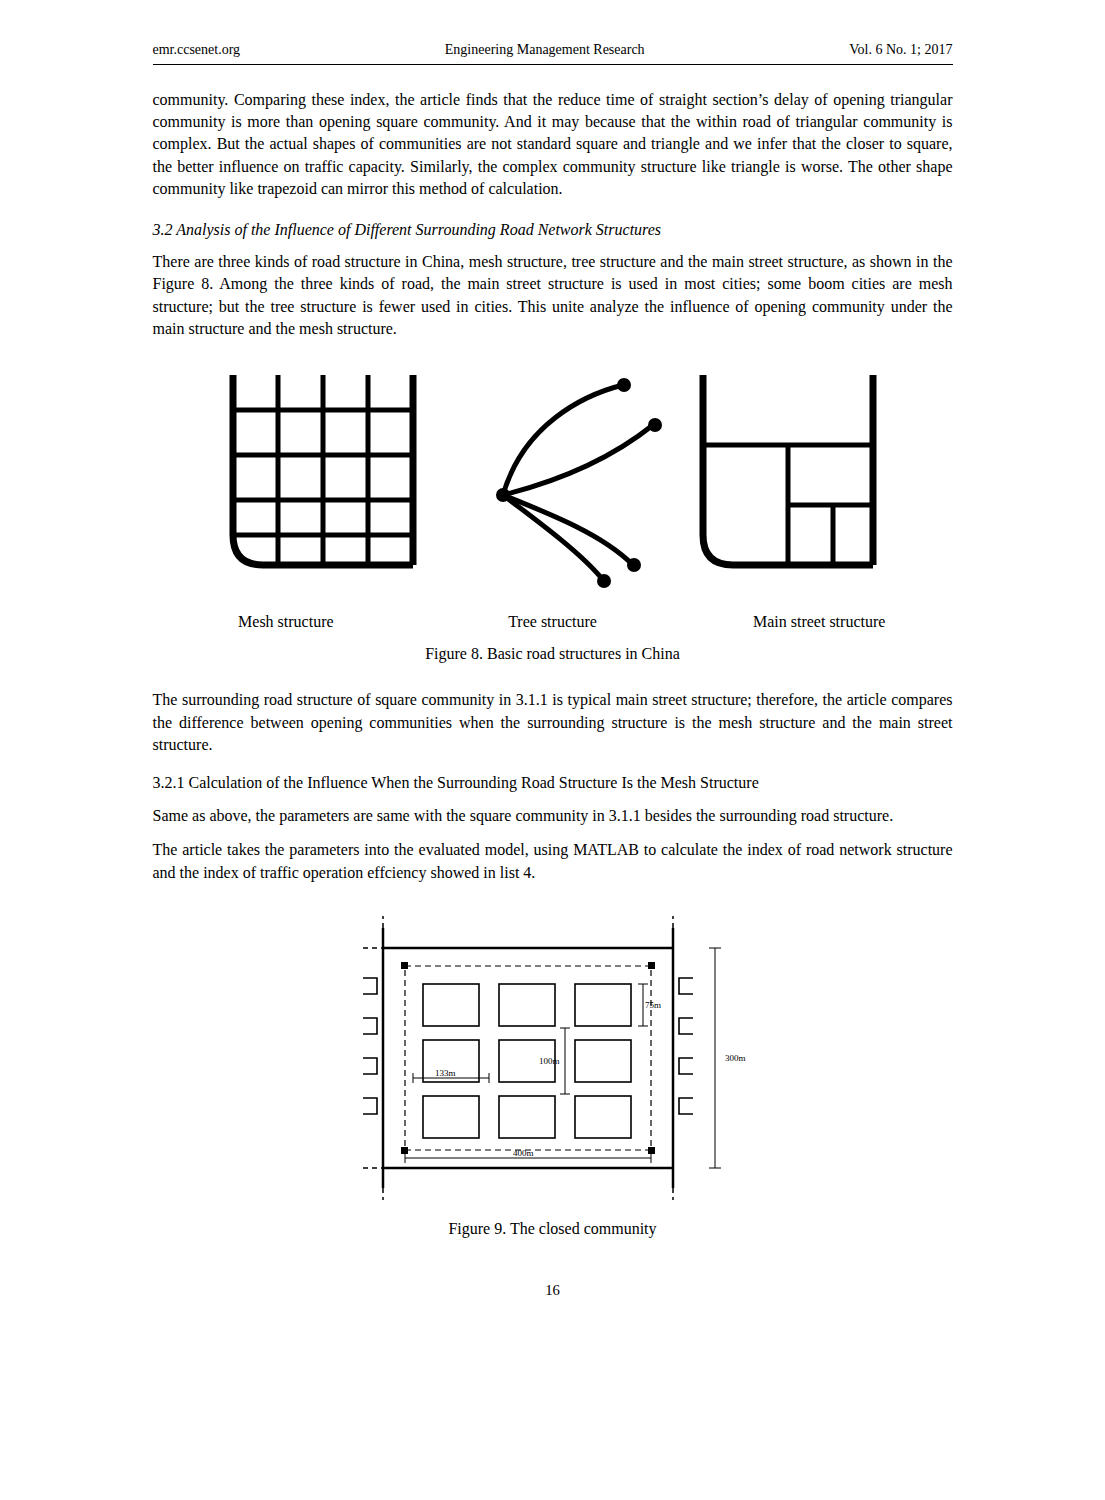emr.ccsenet.org Engineering Management Research Vol. 6 No. 1; 2017
community. Comparing these index, the article finds that the reduce time of straight section’s delay of opening triangular community is more than opening square community. And it may because that the within road of triangular community is complex. But the actual shapes of communities are not standard square and triangle and we infer that the closer to square, the better influence on traffic capacity. Similarly, the complex community structure like triangle is worse. The other shape community like trapezoid can mirror this method of calculation.
3.2 Analysis of the Influence of Different Surrounding Road Network Structures
There are three kinds of road structure in China, mesh structure, tree structure and the main street structure, as shown in the Figure 8. Among the three kinds of road, the main street structure is used in most cities; some boom cities are mesh structure; but the tree structure is fewer used in cities. This unite analyze the influence of opening community under the main structure and the mesh structure.
Mesh structure Tree structure Main street structure
Figure 8. Basic road structures in China
The surrounding road structure of square community in 3.1.1 is typical main street structure; therefore, the article compares the difference between opening communities when the surrounding structure is the mesh structure and the main street structure.
3.2.1 Calculation of the Influence When the Surrounding Road Structure Is the Mesh Structure
Same as above, the parameters are same with the square community in 3.1.1 besides the surrounding road structure.
The article takes the parameters into the evaluated model, using MATLAB to calculate the index of road network structure and the index of traffic operation effciency showed in list 4.
300m 400m 133m 100m 75m
Figure 9. The closed community
16